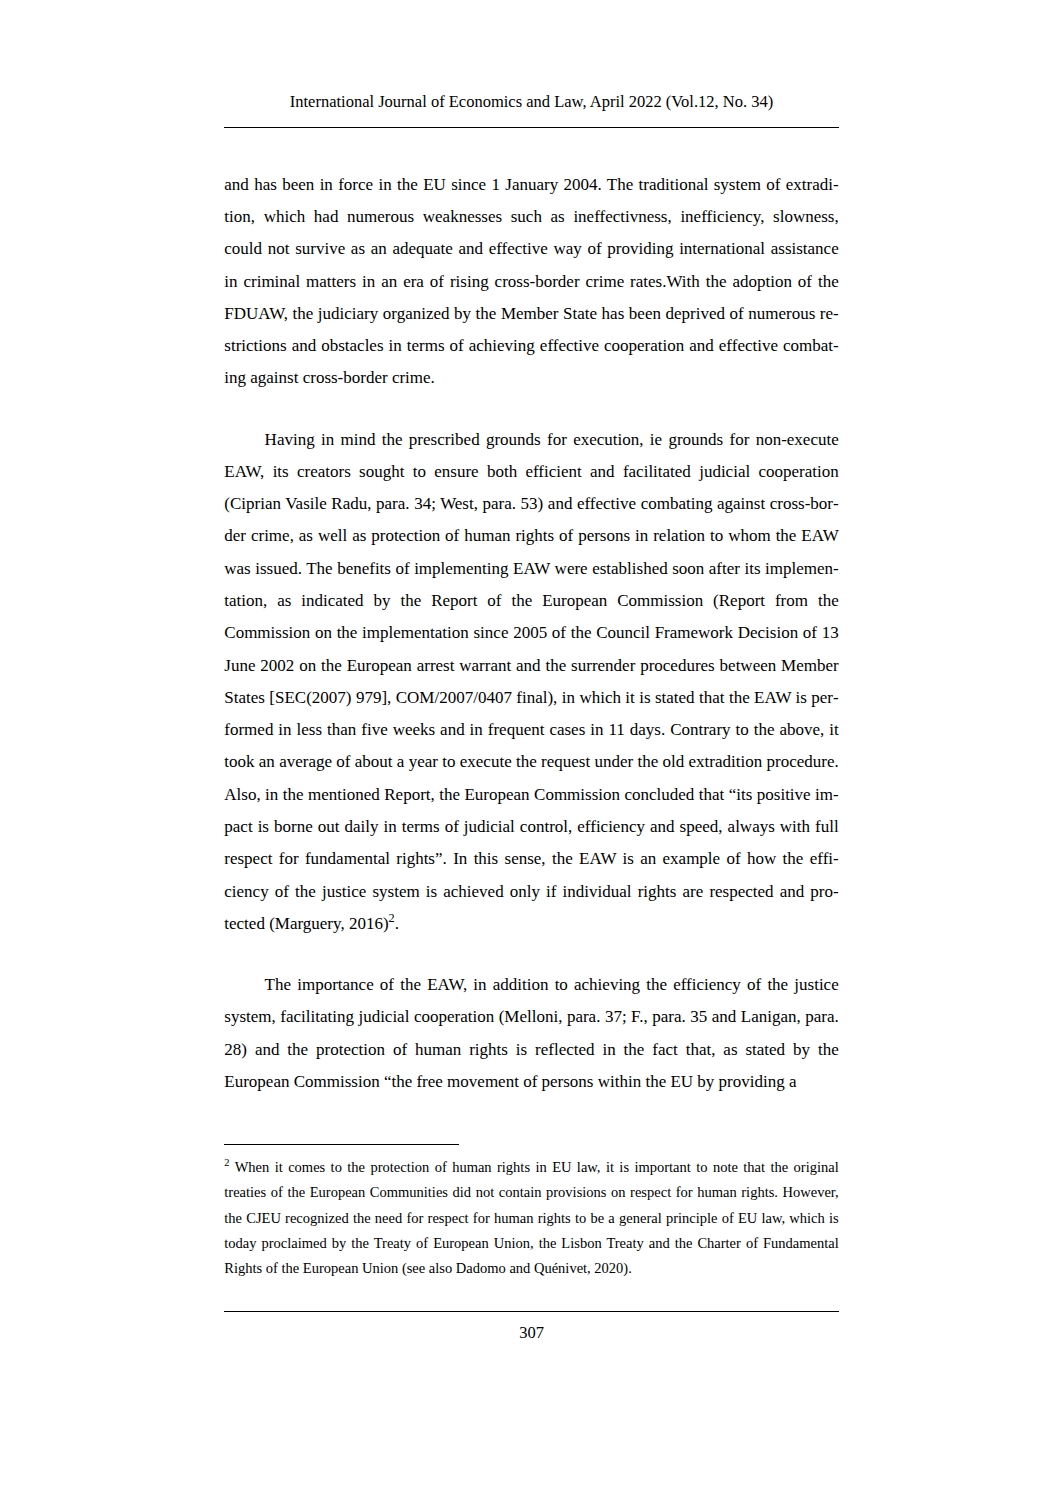International Journal of Economics and Law, April 2022 (Vol.12, No. 34)
and has been in force in the EU since 1 January 2004. The traditional system of extradition, which had numerous weaknesses such as ineffectivness, inefficiency, slowness, could not survive as an adequate and effective way of providing international assistance in criminal matters in an era of rising cross-border crime rates.With the adoption of the FDUAW, the judiciary organized by the Member State has been deprived of numerous restrictions and obstacles in terms of achieving effective cooperation and effective combating against cross-border crime.
Having in mind the prescribed grounds for execution, ie grounds for non-execute EAW, its creators sought to ensure both efficient and facilitated judicial cooperation (Ciprian Vasile Radu, para. 34; West, para. 53) and effective combating against cross-border crime, as well as protection of human rights of persons in relation to whom the EAW was issued. The benefits of implementing EAW were established soon after its implementation, as indicated by the Report of the European Commission (Report from the Commission on the implementation since 2005 of the Council Framework Decision of 13 June 2002 on the European arrest warrant and the surrender procedures between Member States [SEC(2007) 979], COM/2007/0407 final), in which it is stated that the EAW is performed in less than five weeks and in frequent cases in 11 days. Contrary to the above, it took an average of about a year to execute the request under the old extradition procedure. Also, in the mentioned Report, the European Commission concluded that “its positive impact is borne out daily in terms of judicial control, efficiency and speed, always with full respect for fundamental rights”. In this sense, the EAW is an example of how the efficiency of the justice system is achieved only if individual rights are respected and protected (Marguery, 2016)2.
The importance of the EAW, in addition to achieving the efficiency of the justice system, facilitating judicial cooperation (Melloni, para. 37; F., para. 35 and Lanigan, para. 28) and the protection of human rights is reflected in the fact that, as stated by the European Commission “the free movement of persons within the EU by providing a
2 When it comes to the protection of human rights in EU law, it is important to note that the original treaties of the European Communities did not contain provisions on respect for human rights. However, the CJEU recognized the need for respect for human rights to be a general principle of EU law, which is today proclaimed by the Treaty of European Union, the Lisbon Treaty and the Charter of Fundamental Rights of the European Union (see also Dadomo and Quénivet, 2020).
307